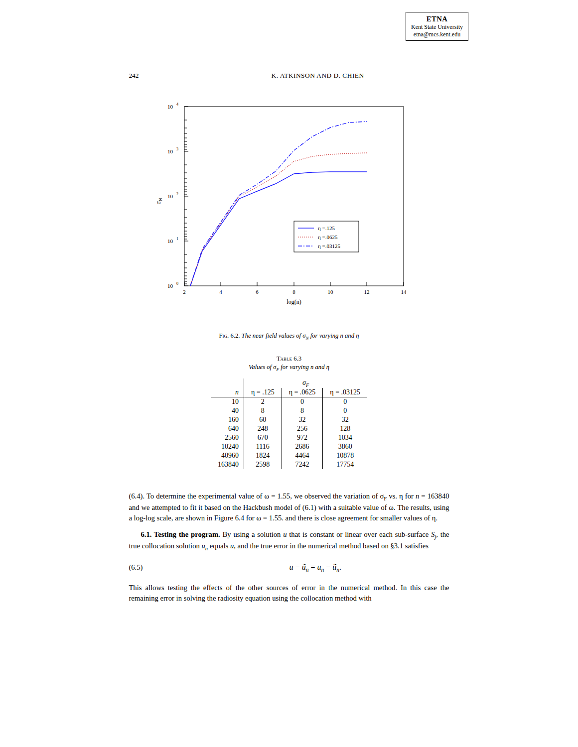ETNA
Kent State University
etna@mcs.kent.edu
242
K. ATKINSON AND D. CHIEN
104 103 102 101 100 2 4 6 8 10 12 14 log(n) σN η =.125 η =.0625 η =.03125
Fig. 6.2. The near field values of σN for varying n and η
Table 6.3
Values of σF for varying n and η
| | σ F |
| --- | --- |
| n | η = .125 | η = .0625 | η = .03125 |
| 10 | 2 | 0 | 0 |
| 40 | 8 | 8 | 0 |
| 160 | 60 | 32 | 32 |
| 640 | 248 | 256 | 128 |
| 2560 | 670 | 972 | 1034 |
| 10240 | 1116 | 2686 | 3860 |
| 40960 | 1824 | 4464 | 10878 |
| 163840 | 2598 | 7242 | 17754 |
(6.4). To determine the experimental value of ω = 1.55, we observed the variation of σF vs. η for n = 163840 and we attempted to fit it based on the Hackbush model of (6.1) with a suitable value of ω. The results, using a log-log scale, are shown in Figure 6.4 for ω = 1.55. and there is close agreement for smaller values of η.
6.1. Testing the program. By using a solution u that is constant or linear over each sub-surface Sj, the true collocation solution un equals u, and the true error in the numerical method based on §3.1 satisfies
(6.5)
u − ũn = un − ũn.
This allows testing the effects of the other sources of error in the numerical method. In this case the remaining error in solving the radiosity equation using the collocation method with